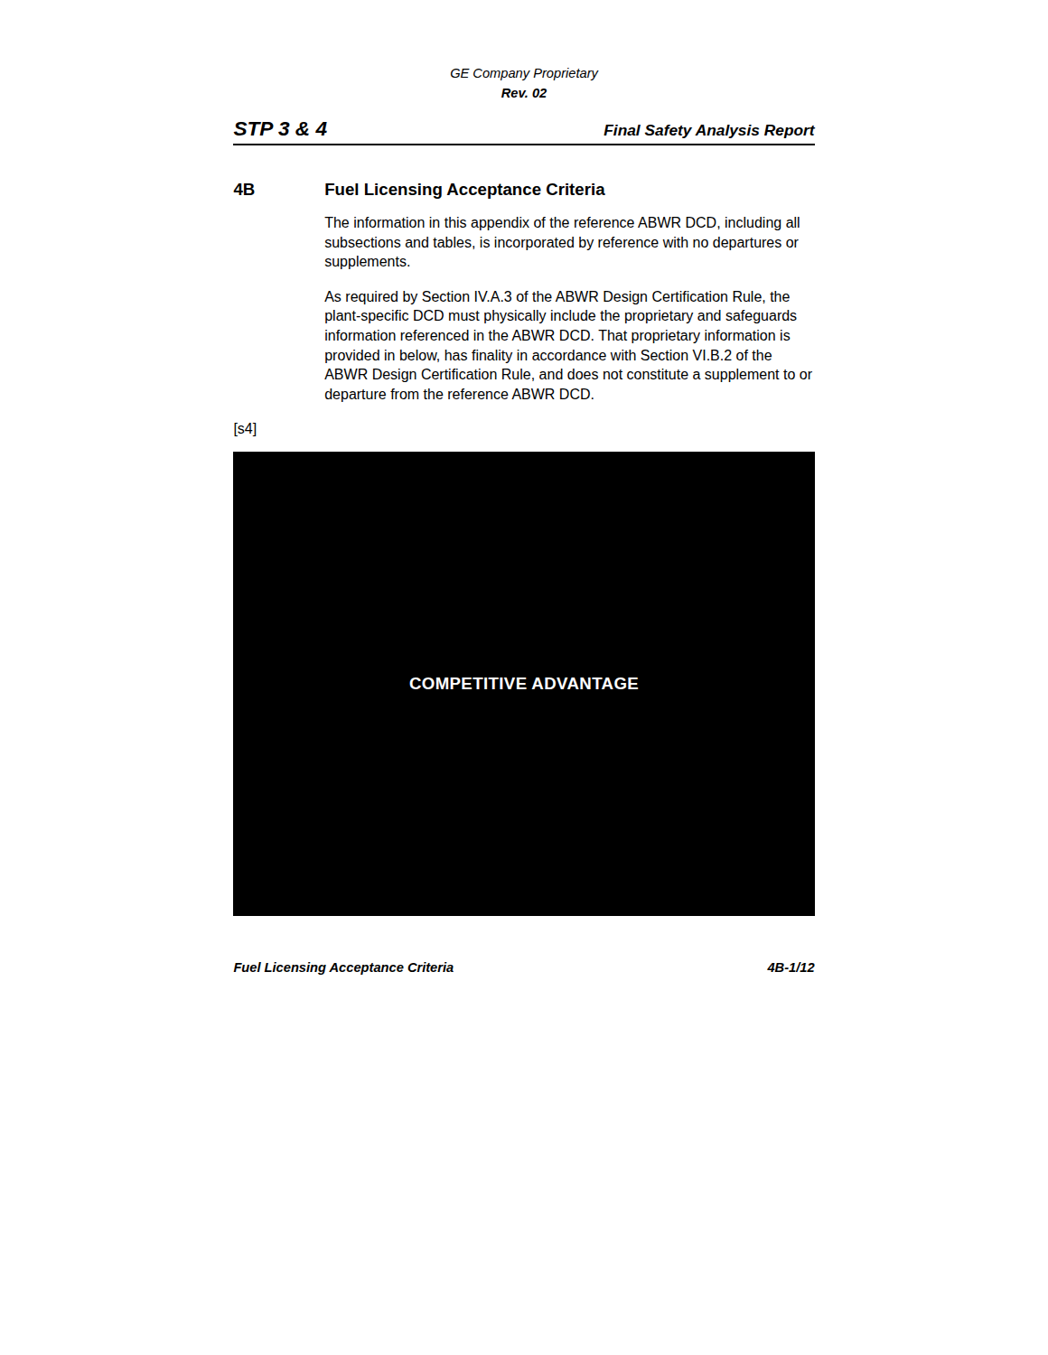GE Company Proprietary
Rev. 02
STP 3 & 4
Final Safety Analysis Report
4B
Fuel Licensing Acceptance Criteria
The information in this appendix of the reference ABWR DCD, including all subsections and tables, is incorporated by reference with no departures or supplements.
As required by Section IV.A.3 of the ABWR Design Certification Rule, the plant-specific DCD must physically include the proprietary and safeguards information referenced in the ABWR DCD. That proprietary information is provided in below, has finality in accordance with Section VI.B.2 of the ABWR Design Certification Rule, and does not constitute a supplement to or departure from the reference ABWR DCD.
[s4]
COMPETITIVE ADVANTAGE
Fuel Licensing Acceptance Criteria
4B-1/12